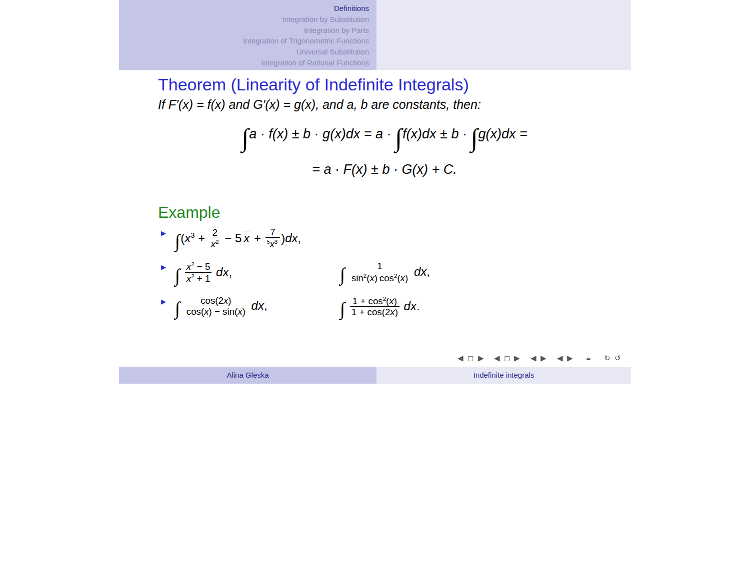Definitions
Integration by Substitution
Integration by Parts
Integration of Trigonometric Functions
Universal Substitution
Integration of Rational Functions
Theorem (Linearity of Indefinite Integrals)
If F′(x) = f(x) and G′(x) = g(x), and a, b are constants, then:
∫a · f(x) ± b · g(x)dx = a · ∫f(x)dx ± b · ∫g(x)dx =
= a · F(x) ± b · G(x) + C.
Example
∫(x3 + 2 x2 − 5x + 75 x3)dx,
∫ x2 − 5 x2 + 1 dx,
∫ 1 sin2(x) cos2(x) dx,
∫ cos(2x) cos(x) − sin(x) dx,
∫ 1 + cos2(x) 1 + cos(2x) dx.
◀ ◻ ▶ ◀ ◻ ▶ ◀ ▶ ◀ ▶ ≡ ↻ ↺
Alina Gleska
Indefinite integrals